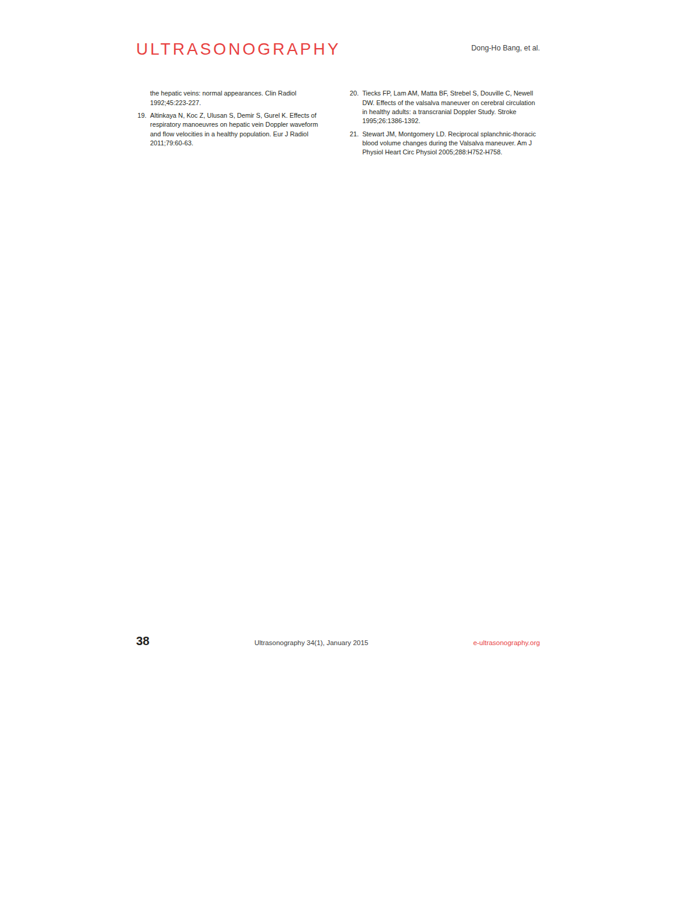ULTRASONOGRAPHY
Dong-Ho Bang, et al.
the hepatic veins: normal appearances. Clin Radiol 1992;45:223-227.
19. Altinkaya N, Koc Z, Ulusan S, Demir S, Gurel K. Effects of respiratory manoeuvres on hepatic vein Doppler waveform and flow velocities in a healthy population. Eur J Radiol 2011;79:60-63.
20. Tiecks FP, Lam AM, Matta BF, Strebel S, Douville C, Newell DW. Effects of the valsalva maneuver on cerebral circulation in healthy adults: a transcranial Doppler Study. Stroke 1995;26:1386-1392.
21. Stewart JM, Montgomery LD. Reciprocal splanchnic-thoracic blood volume changes during the Valsalva maneuver. Am J Physiol Heart Circ Physiol 2005;288:H752-H758.
38
Ultrasonography 34(1), January 2015
e-ultrasonography.org